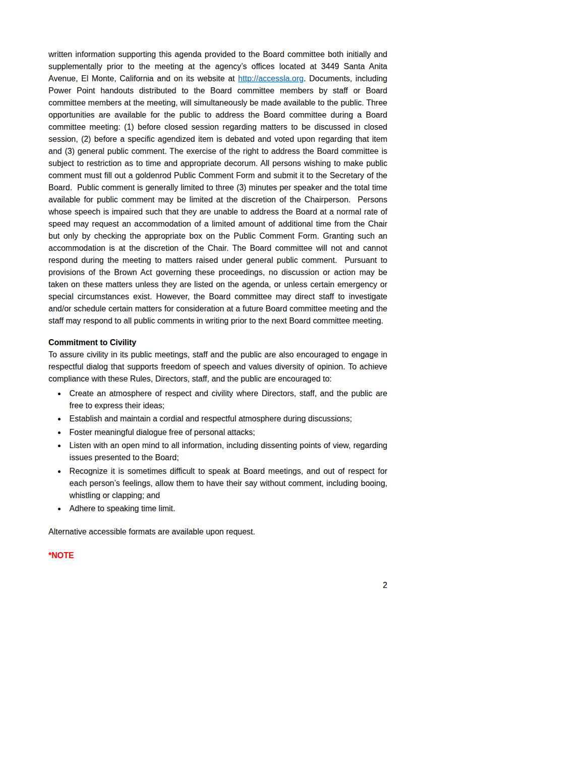written information supporting this agenda provided to the Board committee both initially and supplementally prior to the meeting at the agency’s offices located at 3449 Santa Anita Avenue, El Monte, California and on its website at http://accessla.org. Documents, including Power Point handouts distributed to the Board committee members by staff or Board committee members at the meeting, will simultaneously be made available to the public. Three opportunities are available for the public to address the Board committee during a Board committee meeting: (1) before closed session regarding matters to be discussed in closed session, (2) before a specific agendized item is debated and voted upon regarding that item and (3) general public comment. The exercise of the right to address the Board committee is subject to restriction as to time and appropriate decorum. All persons wishing to make public comment must fill out a goldenrod Public Comment Form and submit it to the Secretary of the Board. Public comment is generally limited to three (3) minutes per speaker and the total time available for public comment may be limited at the discretion of the Chairperson. Persons whose speech is impaired such that they are unable to address the Board at a normal rate of speed may request an accommodation of a limited amount of additional time from the Chair but only by checking the appropriate box on the Public Comment Form. Granting such an accommodation is at the discretion of the Chair. The Board committee will not and cannot respond during the meeting to matters raised under general public comment. Pursuant to provisions of the Brown Act governing these proceedings, no discussion or action may be taken on these matters unless they are listed on the agenda, or unless certain emergency or special circumstances exist. However, the Board committee may direct staff to investigate and/or schedule certain matters for consideration at a future Board committee meeting and the staff may respond to all public comments in writing prior to the next Board committee meeting.
Commitment to Civility
To assure civility in its public meetings, staff and the public are also encouraged to engage in respectful dialog that supports freedom of speech and values diversity of opinion. To achieve compliance with these Rules, Directors, staff, and the public are encouraged to:
Create an atmosphere of respect and civility where Directors, staff, and the public are free to express their ideas;
Establish and maintain a cordial and respectful atmosphere during discussions;
Foster meaningful dialogue free of personal attacks;
Listen with an open mind to all information, including dissenting points of view, regarding issues presented to the Board;
Recognize it is sometimes difficult to speak at Board meetings, and out of respect for each person’s feelings, allow them to have their say without comment, including booing, whistling or clapping; and
Adhere to speaking time limit.
Alternative accessible formats are available upon request.
*NOTE
2